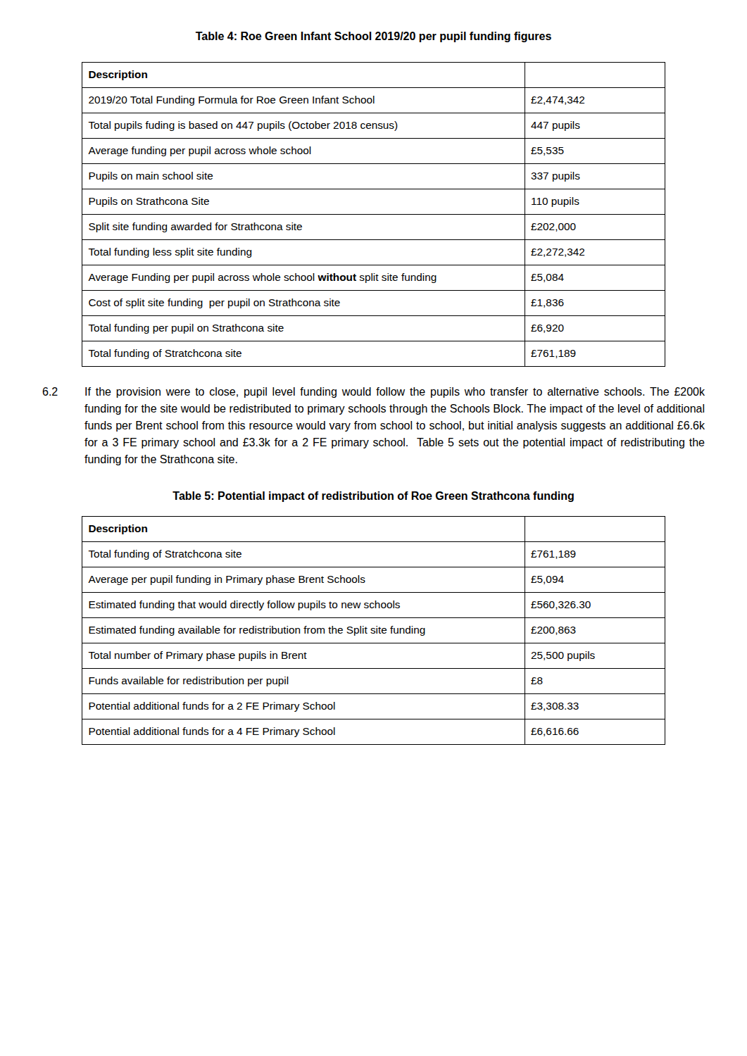Table 4: Roe Green Infant School 2019/20 per pupil funding figures
| Description | |
| --- | --- |
| 2019/20 Total Funding Formula for Roe Green Infant School | £2,474,342 |
| Total pupils fuding is based on 447 pupils (October 2018 census) | 447 pupils |
| Average funding per pupil across whole school | £5,535 |
| Pupils on main school site | 337 pupils |
| Pupils on Strathcona Site | 110 pupils |
| Split site funding awarded for Strathcona site | £202,000 |
| Total funding less split site funding | £2,272,342 |
| Average Funding per pupil across whole school without split site funding | £5,084 |
| Cost of split site funding per pupil on Strathcona site | £1,836 |
| Total funding per pupil on Strathcona site | £6,920 |
| Total funding of Stratchcona site | £761,189 |
6.2
If the provision were to close, pupil level funding would follow the pupils who transfer to alternative schools. The £200k funding for the site would be redistributed to primary schools through the Schools Block. The impact of the level of additional funds per Brent school from this resource would vary from school to school, but initial analysis suggests an additional £6.6k for a 3 FE primary school and £3.3k for a 2 FE primary school. Table 5 sets out the potential impact of redistributing the funding for the Strathcona site.
Table 5: Potential impact of redistribution of Roe Green Strathcona funding
| Description | |
| --- | --- |
| Total funding of Stratchcona site | £761,189 |
| Average per pupil funding in Primary phase Brent Schools | £5,094 |
| Estimated funding that would directly follow pupils to new schools | £560,326.30 |
| Estimated funding available for redistribution from the Split site funding | £200,863 |
| Total number of Primary phase pupils in Brent | 25,500 pupils |
| Funds available for redistribution per pupil | £8 |
| Potential additional funds for a 2 FE Primary School | £3,308.33 |
| Potential additional funds for a 4 FE Primary School | £6,616.66 |